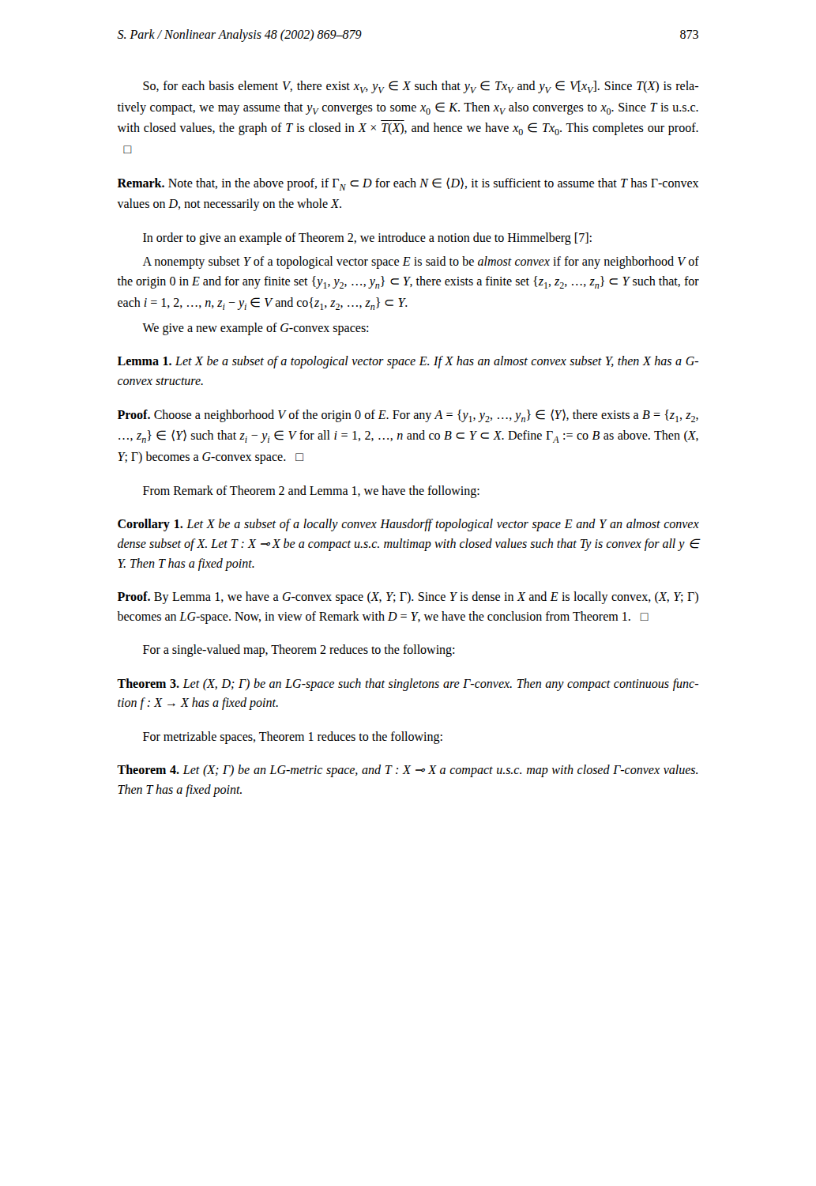S. Park / Nonlinear Analysis 48 (2002) 869–879 873
So, for each basis element V, there exist xV, yV ∈ X such that yV ∈ TxV and yV ∈ V[xV]. Since T(X) is relatively compact, we may assume that yV converges to some x0 ∈ K. Then xV also converges to x0. Since T is u.s.c. with closed values, the graph of T is closed in X × T(X), and hence we have x0 ∈ Tx0. This completes our proof. □
Remark. Note that, in the above proof, if ΓN ⊂ D for each N ∈ ⟨D⟩, it is sufficient to assume that T has Γ-convex values on D, not necessarily on the whole X.
In order to give an example of Theorem 2, we introduce a notion due to Himmelberg [7]:
A nonempty subset Y of a topological vector space E is said to be almost convex if for any neighborhood V of the origin 0 in E and for any finite set {y1, y2, …, yn} ⊂ Y, there exists a finite set {z1, z2, …, zn} ⊂ Y such that, for each i = 1, 2, …, n, zi − yi ∈ V and co{z1, z2, …, zn} ⊂ Y.
We give a new example of G-convex spaces:
Lemma 1. Let X be a subset of a topological vector space E. If X has an almost convex subset Y, then X has a G-convex structure.
Proof. Choose a neighborhood V of the origin 0 of E. For any A = {y1, y2, …, yn} ∈ ⟨Y⟩, there exists a B = {z1, z2, …, zn} ∈ ⟨Y⟩ such that zi − yi ∈ V for all i = 1, 2, …, n and co B ⊂ Y ⊂ X. Define ΓA := co B as above. Then (X, Y; Γ) becomes a G-convex space. □
From Remark of Theorem 2 and Lemma 1, we have the following:
Corollary 1. Let X be a subset of a locally convex Hausdorff topological vector space E and Y an almost convex dense subset of X. Let T : X ⊸ X be a compact u.s.c. multimap with closed values such that Ty is convex for all y ∈ Y. Then T has a fixed point.
Proof. By Lemma 1, we have a G-convex space (X, Y; Γ). Since Y is dense in X and E is locally convex, (X, Y; Γ) becomes an LG-space. Now, in view of Remark with D = Y, we have the conclusion from Theorem 1. □
For a single-valued map, Theorem 2 reduces to the following:
Theorem 3. Let (X, D; Γ) be an LG-space such that singletons are Γ-convex. Then any compact continuous function f : X → X has a fixed point.
For metrizable spaces, Theorem 1 reduces to the following:
Theorem 4. Let (X; Γ) be an LG-metric space, and T : X ⊸ X a compact u.s.c. map with closed Γ-convex values. Then T has a fixed point.